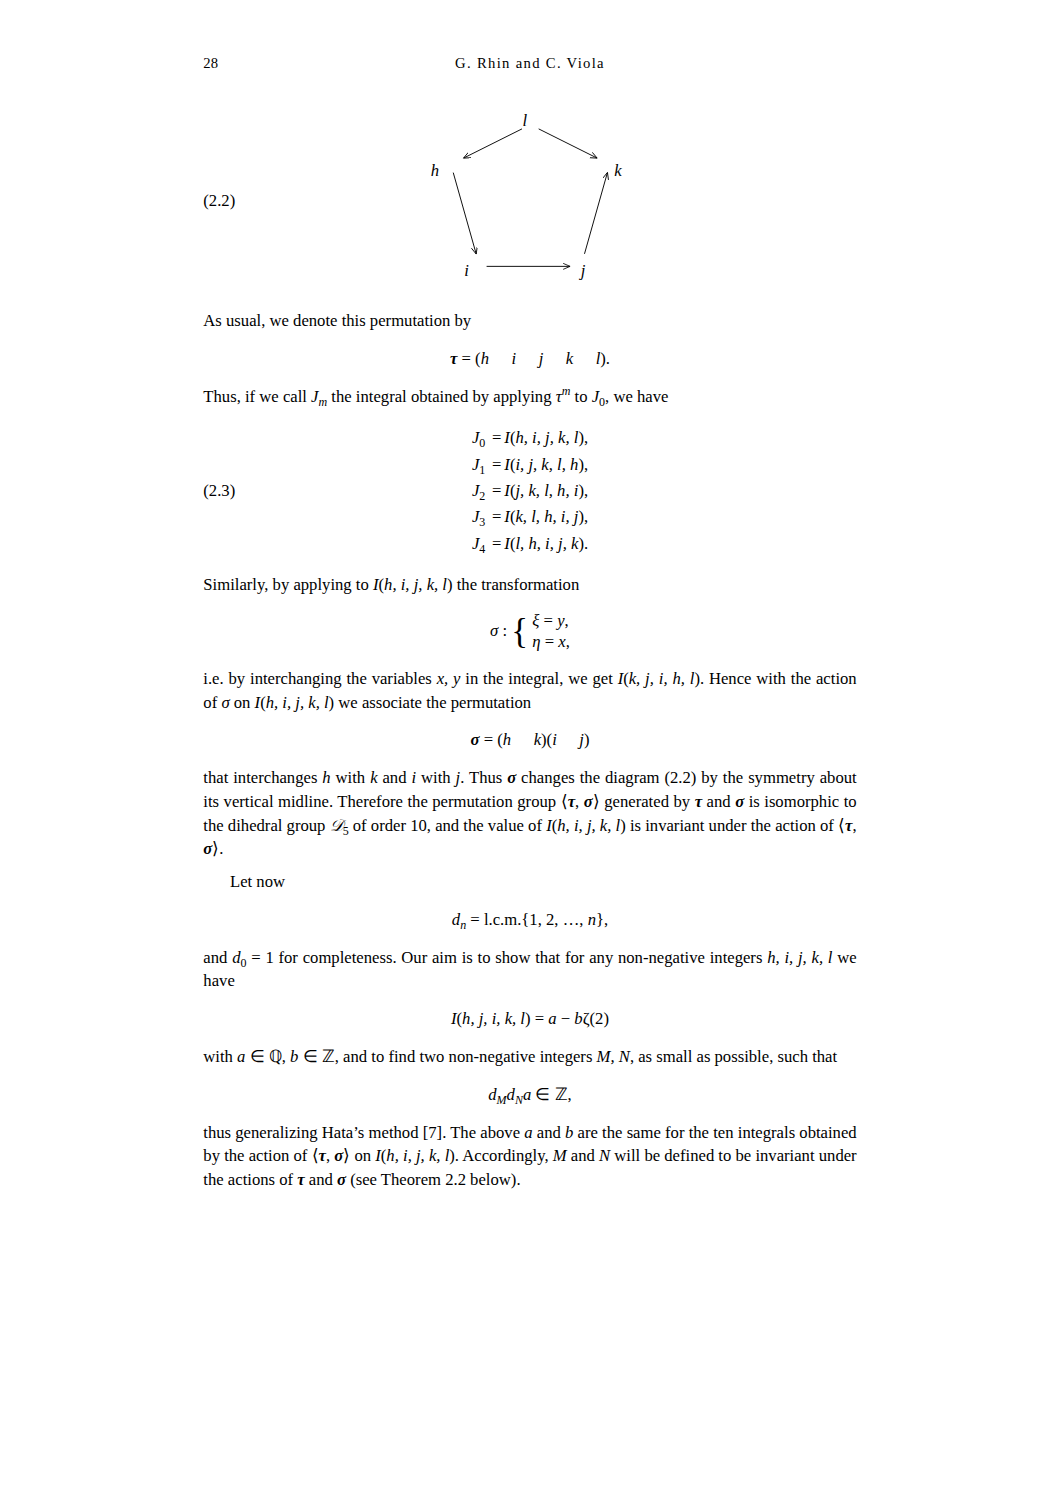28
G. Rhin and C. Viola
(2.2)
l -> h (top to left) l -> k (top to right) h -> i (left down to bottom-left) i -> j (bottom-left to bottom-right) j -> k (bottom-right up to right) l h k i j
As usual, we denote this permutation by
τ = (h i j k l).
Thus, if we call Jm the integral obtained by applying τm to J0, we have
(2.3)
| J 0 | = | I ( h, i, j, k, l ), |
| J 1 | = | I ( i, j, k, l, h ), |
| J 2 | = | I ( j, k, l, h, i ), |
| J 3 | = | I ( k, l, h, i, j ), |
| J 4 | = | I ( l, h, i, j, k ). |
Similarly, by applying to I(h, i, j, k, l) the transformation
σ : {
ξ = y,
η = x,
i.e. by interchanging the variables x, y in the integral, we get I(k, j, i, h, l). Hence with the action of σ on I(h, i, j, k, l) we associate the permutation
σ = (h k)(i j)
that interchanges h with k and i with j. Thus σ changes the diagram (2.2) by the symmetry about its vertical midline. Therefore the permutation group ⟨τ, σ⟩ generated by τ and σ is isomorphic to the dihedral group 𝒟5 of order 10, and the value of I(h, i, j, k, l) is invariant under the action of ⟨τ, σ⟩.
Let now
dn = l.c.m.{1, 2, …, n},
and d0 = 1 for completeness. Our aim is to show that for any non-negative integers h, i, j, k, l we have
I(h, j, i, k, l) = a − bζ(2)
with a ∈ ℚ, b ∈ ℤ, and to find two non-negative integers M, N, as small as possible, such that
dMdNa ∈ ℤ,
thus generalizing Hata’s method [7]. The above a and b are the same for the ten integrals obtained by the action of ⟨τ, σ⟩ on I(h, i, j, k, l). Accordingly, M and N will be defined to be invariant under the actions of τ and σ (see Theorem 2.2 below).